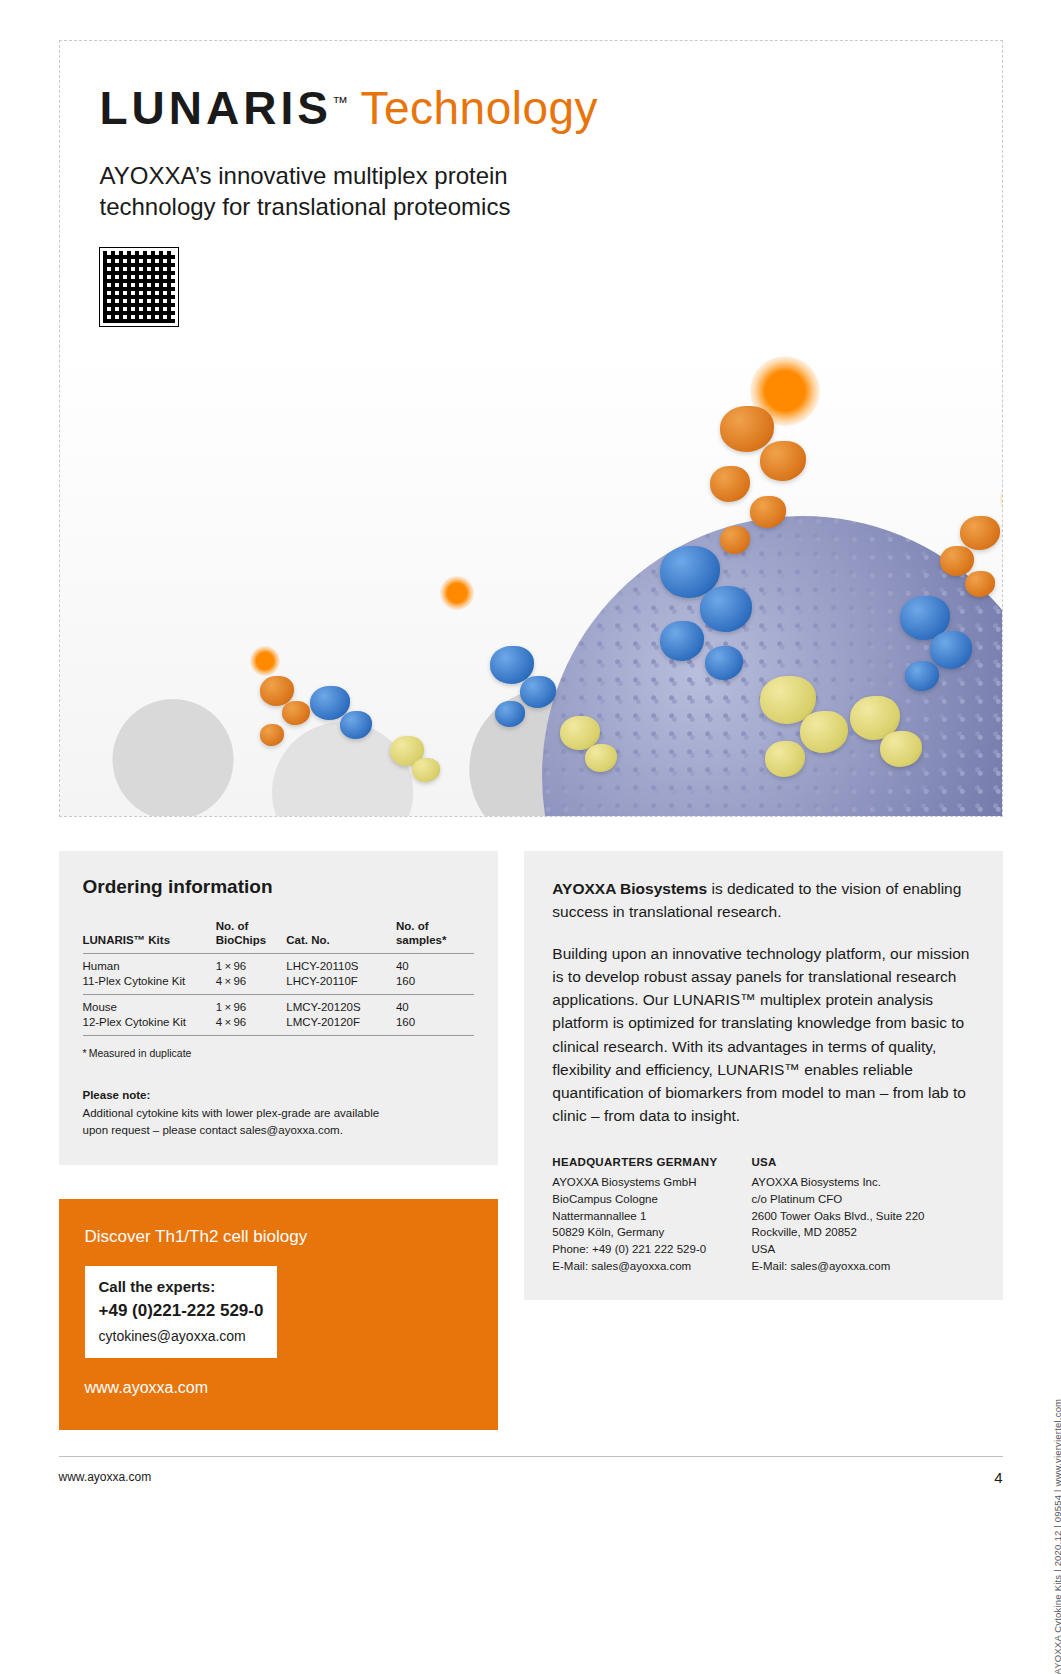LUNARIS™ Technology
AYOXXA’s innovative multiplex protein
technology for translational proteomics
Ordering information
| LUNARIS™ Kits | No. of BioChips | Cat. No. | No. of samples* |
| --- | --- | --- | --- |
| Human 11-Plex Cytokine Kit | 1 × 96 4 × 96 | LHCY-20110S LHCY-20110F | 40 160 |
| Mouse 12-Plex Cytokine Kit | 1 × 96 4 × 96 | LMCY-20120S LMCY-20120F | 40 160 |
* Measured in duplicate
Please note: Additional cytokine kits with lower plex-grade are available
upon request – please contact sales@ayoxxa.com.
Discover Th1/Th2 cell biology
Call the experts: +49 (0)221-222 529-0 cytokines@ayoxxa.com
www.ayoxxa.com
AYOXXA Biosystems is dedicated to the vision of enabling success in translational research.
Building upon an innovative technology platform, our mission is to develop robust assay panels for translational research applications. Our LUNARIS™ multiplex protein analysis platform is optimized for translating knowledge from basic to clinical research. With its advantages in terms of quality, flexibility and efficiency, LUNARIS™ enables reliable quantification of biomarkers from model to man – from lab to clinic – from data to insight.
HEADQUARTERS GERMANY
AYOXXA Biosystems GmbH
BioCampus Cologne
Nattermannallee 1
50829 Köln, Germany
Phone: +49 (0) 221 222 529-0
E-Mail: sales@ayoxxa.com
USA
AYOXXA Biosystems Inc.
c/o Platinum CFO
2600 Tower Oaks Blvd., Suite 220
Rockville, MD 20852
USA
E-Mail: sales@ayoxxa.com
AYOXXA Cytokine Kits | 2020.12 | 09554 | www.vierviertel.com
www.ayoxxa.com 4